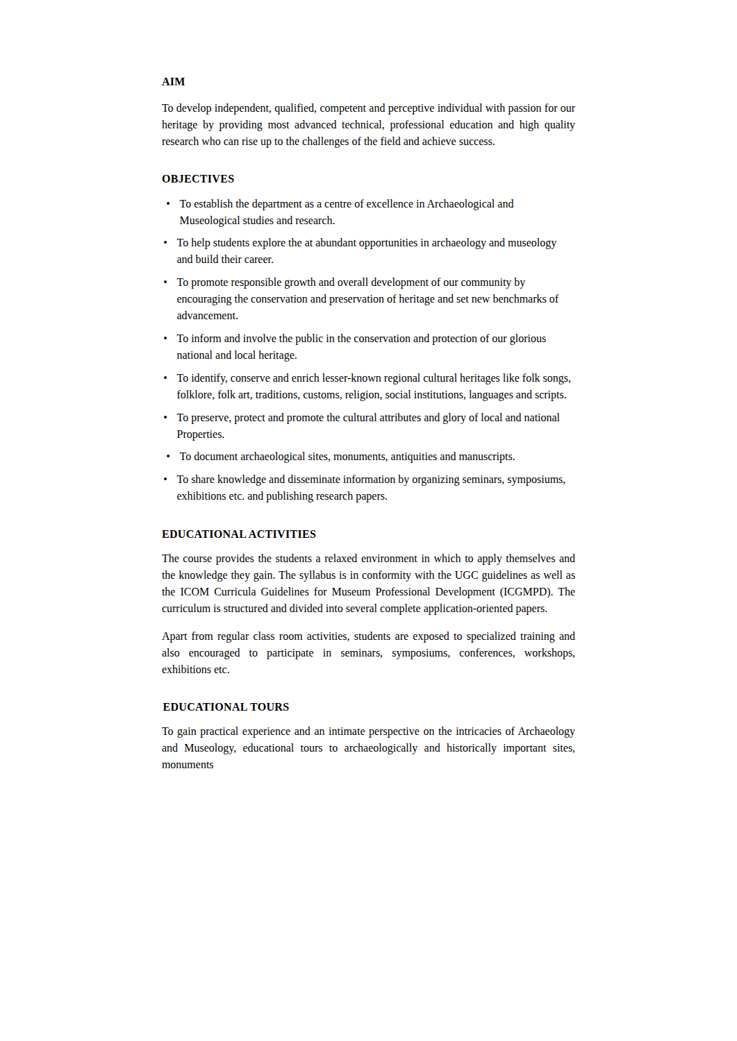AIM
To develop independent, qualified, competent and perceptive individual with passion for our heritage by providing most advanced technical, professional education and high quality research who can rise up to the challenges of the field and achieve success.
OBJECTIVES
To establish the department as a centre of excellence in Archaeological and Museological studies and research.
To help students explore the at abundant opportunities in archaeology and museology and build their career.
To promote responsible growth and overall development of our community by encouraging the conservation and preservation of heritage and set new benchmarks of advancement.
To inform and involve the public in the conservation and protection of our glorious national and local heritage.
To identify, conserve and enrich lesser-known regional cultural heritages like folk songs, folklore, folk art, traditions, customs, religion, social institutions, languages and scripts.
To preserve, protect and promote the cultural attributes and glory of local and national Properties.
To document archaeological sites, monuments, antiquities and manuscripts.
To share knowledge and disseminate information by organizing seminars, symposiums, exhibitions etc. and publishing research papers.
EDUCATIONAL ACTIVITIES
The course provides the students a relaxed environment in which to apply themselves and the knowledge they gain. The syllabus is in conformity with the UGC guidelines as well as the ICOM Curricula Guidelines for Museum Professional Development (ICGMPD). The curriculum is structured and divided into several complete application-oriented papers.
Apart from regular class room activities, students are exposed to specialized training and also encouraged to participate in seminars, symposiums, conferences, workshops, exhibitions etc.
EDUCATIONAL TOURS
To gain practical experience and an intimate perspective on the intricacies of Archaeology and Museology, educational tours to archaeologically and historically important sites, monuments